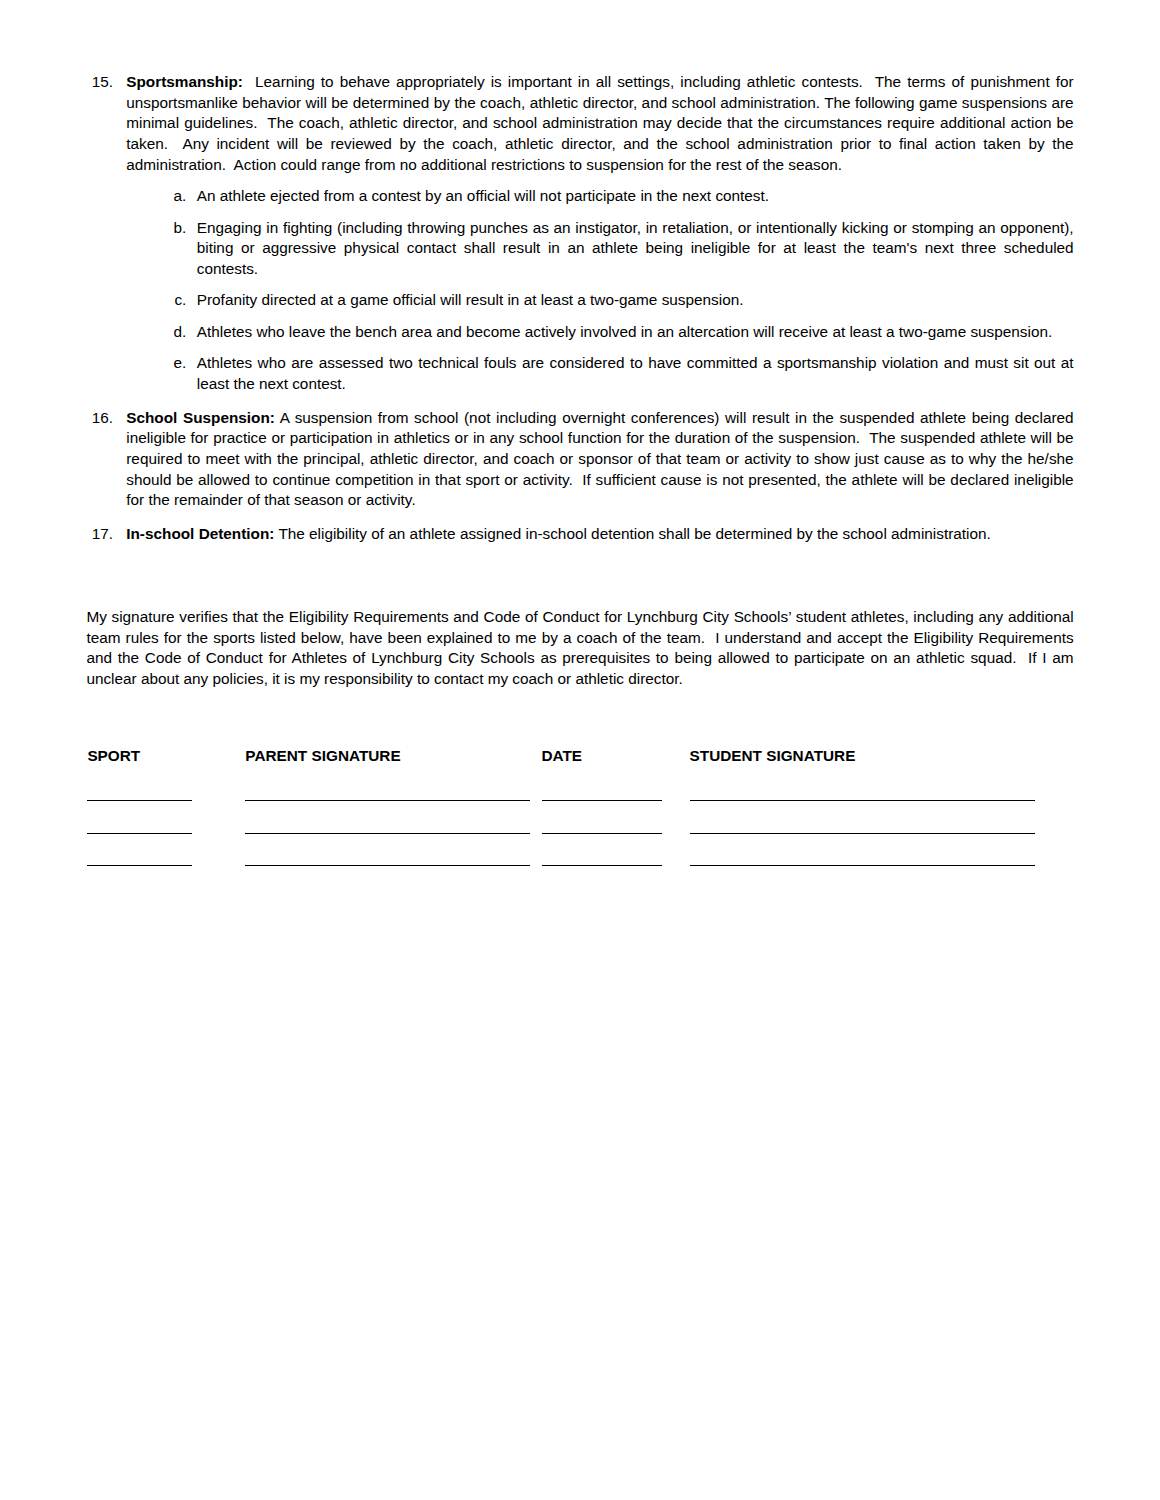Sportsmanship: Learning to behave appropriately is important in all settings, including athletic contests. The terms of punishment for unsportsmanlike behavior will be determined by the coach, athletic director, and school administration. The following game suspensions are minimal guidelines. The coach, athletic director, and school administration may decide that the circumstances require additional action be taken. Any incident will be reviewed by the coach, athletic director, and the school administration prior to final action taken by the administration. Action could range from no additional restrictions to suspension for the rest of the season.
An athlete ejected from a contest by an official will not participate in the next contest.
Engaging in fighting (including throwing punches as an instigator, in retaliation, or intentionally kicking or stomping an opponent), biting or aggressive physical contact shall result in an athlete being ineligible for at least the team's next three scheduled contests.
Profanity directed at a game official will result in at least a two-game suspension.
Athletes who leave the bench area and become actively involved in an altercation will receive at least a two-game suspension.
Athletes who are assessed two technical fouls are considered to have committed a sportsmanship violation and must sit out at least the next contest.
School Suspension: A suspension from school (not including overnight conferences) will result in the suspended athlete being declared ineligible for practice or participation in athletics or in any school function for the duration of the suspension. The suspended athlete will be required to meet with the principal, athletic director, and coach or sponsor of that team or activity to show just cause as to why the he/she should be allowed to continue competition in that sport or activity. If sufficient cause is not presented, the athlete will be declared ineligible for the remainder of that season or activity.
In-school Detention: The eligibility of an athlete assigned in‑school detention shall be determined by the school administration.
My signature verifies that the Eligibility Requirements and Code of Conduct for Lynchburg City Schools’ student athletes, including any additional team rules for the sports listed below, have been explained to me by a coach of the team. I understand and accept the Eligibility Requirements and the Code of Conduct for Athletes of Lynchburg City Schools as prerequisites to being allowed to participate on an athletic squad. If I am unclear about any policies, it is my responsibility to contact my coach or athletic director.
| SPORT | PARENT SIGNATURE | DATE | STUDENT SIGNATURE |
| --- | --- | --- | --- |